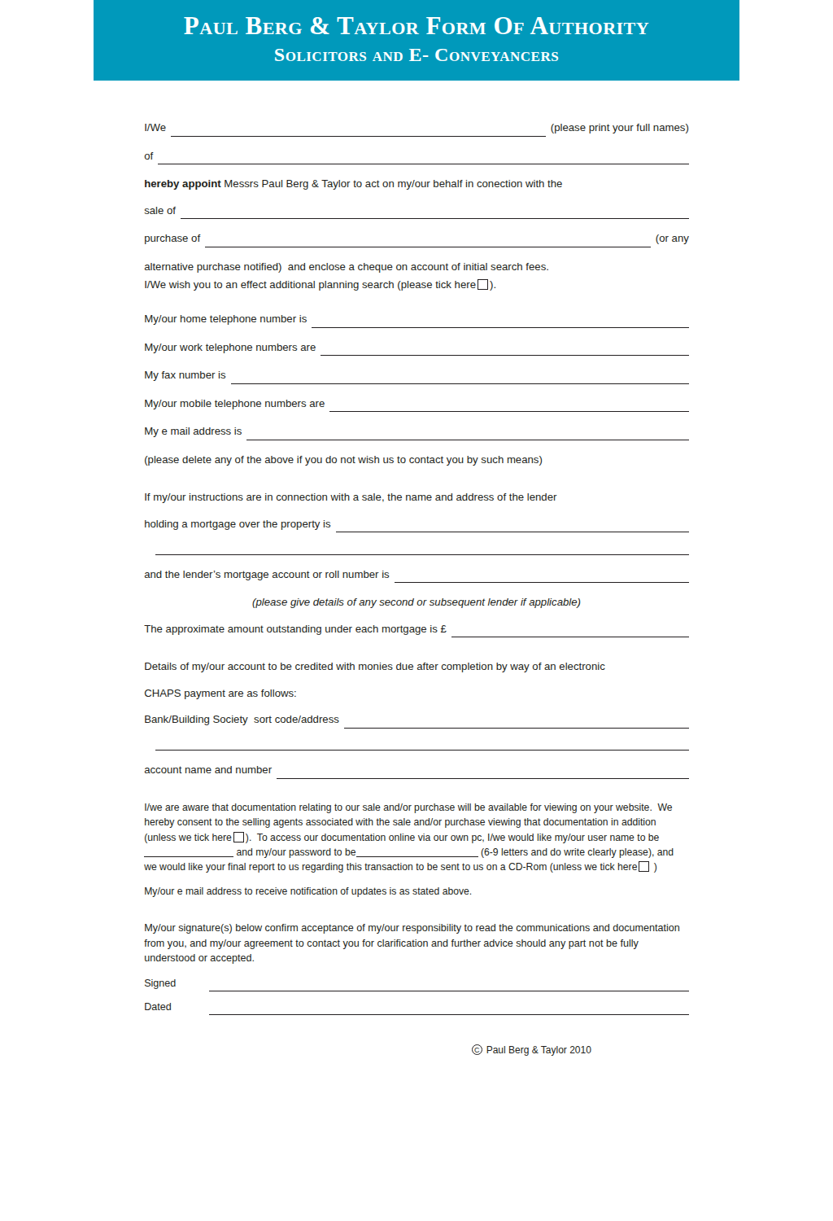Paul Berg & Taylor Form Of Authority
Solicitors and E- Conveyancers
I/We (please print your full names)
of
hereby appoint Messrs Paul Berg & Taylor to act on my/our behalf in conection with the
sale of
purchase of (or any
alternative purchase notified) and enclose a cheque on account of initial search fees.
I/We wish you to an effect additional planning search (please tick here ).
My/our home telephone number is
My/our work telephone numbers are
My fax number is
My/our mobile telephone numbers are
My e mail address is
(please delete any of the above if you do not wish us to contact you by such means)
If my/our instructions are in connection with a sale, the name and address of the lender
holding a mortgage over the property is
and the lender’s mortgage account or roll number is
(please give details of any second or subsequent lender if applicable)
The approximate amount outstanding under each mortgage is £
Details of my/our account to be credited with monies due after completion by way of an electronic
CHAPS payment are as follows:
Bank/Building Society sort code/address
account name and number
I/we are aware that documentation relating to our sale and/or purchase will be available for viewing on your website. We hereby consent to the selling agents associated with the sale and/or purchase viewing that documentation in addition (unless we tick here ). To access our documentation online via our own pc, I/we would like my/our user name to be and my/our password to be (6-9 letters and do write clearly please), and we would like your final report to us regarding this transaction to be sent to us on a CD-Rom (unless we tick here )
My/our e mail address to receive notification of updates is as stated above.
My/our signature(s) below confirm acceptance of my/our responsibility to read the communications and documentation from you, and my/our agreement to contact you for clarification and further advice should any part not be fully understood or accepted.
Signed
Dated
CPaul Berg & Taylor 2010